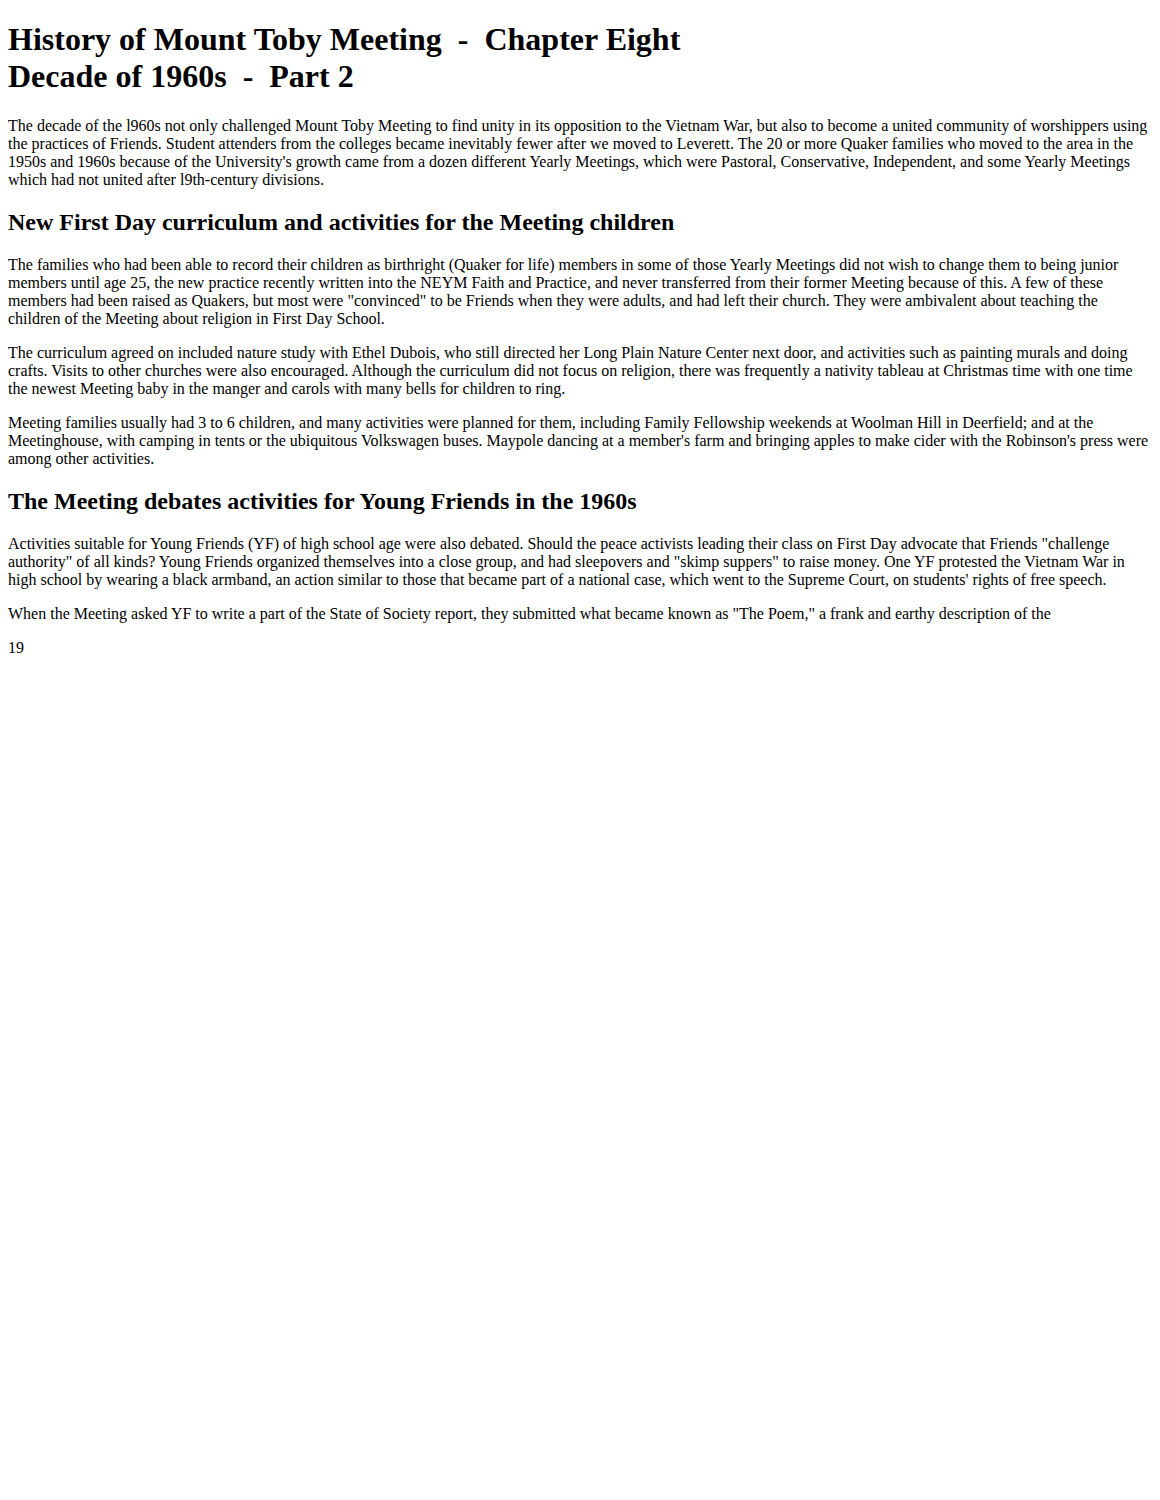History of Mount Toby Meeting - Chapter Eight
Decade of 1960s - Part 2
The decade of the l960s not only challenged Mount Toby Meeting to find unity in its opposition to the Vietnam War, but also to become a united community of worshippers using the practices of Friends. Student attenders from the colleges became inevitably fewer after we moved to Leverett. The 20 or more Quaker families who moved to the area in the 1950s and 1960s because of the University's growth came from a dozen different Yearly Meetings, which were Pastoral, Conservative, Independent, and some Yearly Meetings which had not united after l9th-century divisions.
New First Day curriculum and activities for the Meeting children
The families who had been able to record their children as birthright (Quaker for life) members in some of those Yearly Meetings did not wish to change them to being junior members until age 25, the new practice recently written into the NEYM Faith and Practice, and never transferred from their former Meeting because of this. A few of these members had been raised as Quakers, but most were "convinced" to be Friends when they were adults, and had left their church. They were ambivalent about teaching the children of the Meeting about religion in First Day School.
The curriculum agreed on included nature study with Ethel Dubois, who still directed her Long Plain Nature Center next door, and activities such as painting murals and doing crafts. Visits to other churches were also encouraged. Although the curriculum did not focus on religion, there was frequently a nativity tableau at Christmas time with one time the newest Meeting baby in the manger and carols with many bells for children to ring.
Meeting families usually had 3 to 6 children, and many activities were planned for them, including Family Fellowship weekends at Woolman Hill in Deerfield; and at the Meetinghouse, with camping in tents or the ubiquitous Volkswagen buses. Maypole dancing at a member's farm and bringing apples to make cider with the Robinson's press were among other activities.
The Meeting debates activities for Young Friends in the 1960s
Activities suitable for Young Friends (YF) of high school age were also debated. Should the peace activists leading their class on First Day advocate that Friends "challenge authority" of all kinds? Young Friends organized themselves into a close group, and had sleepovers and "skimp suppers" to raise money. One YF protested the Vietnam War in high school by wearing a black armband, an action similar to those that became part of a national case, which went to the Supreme Court, on students' rights of free speech.
When the Meeting asked YF to write a part of the State of Society report, they submitted what became known as "The Poem," a frank and earthy description of the
19